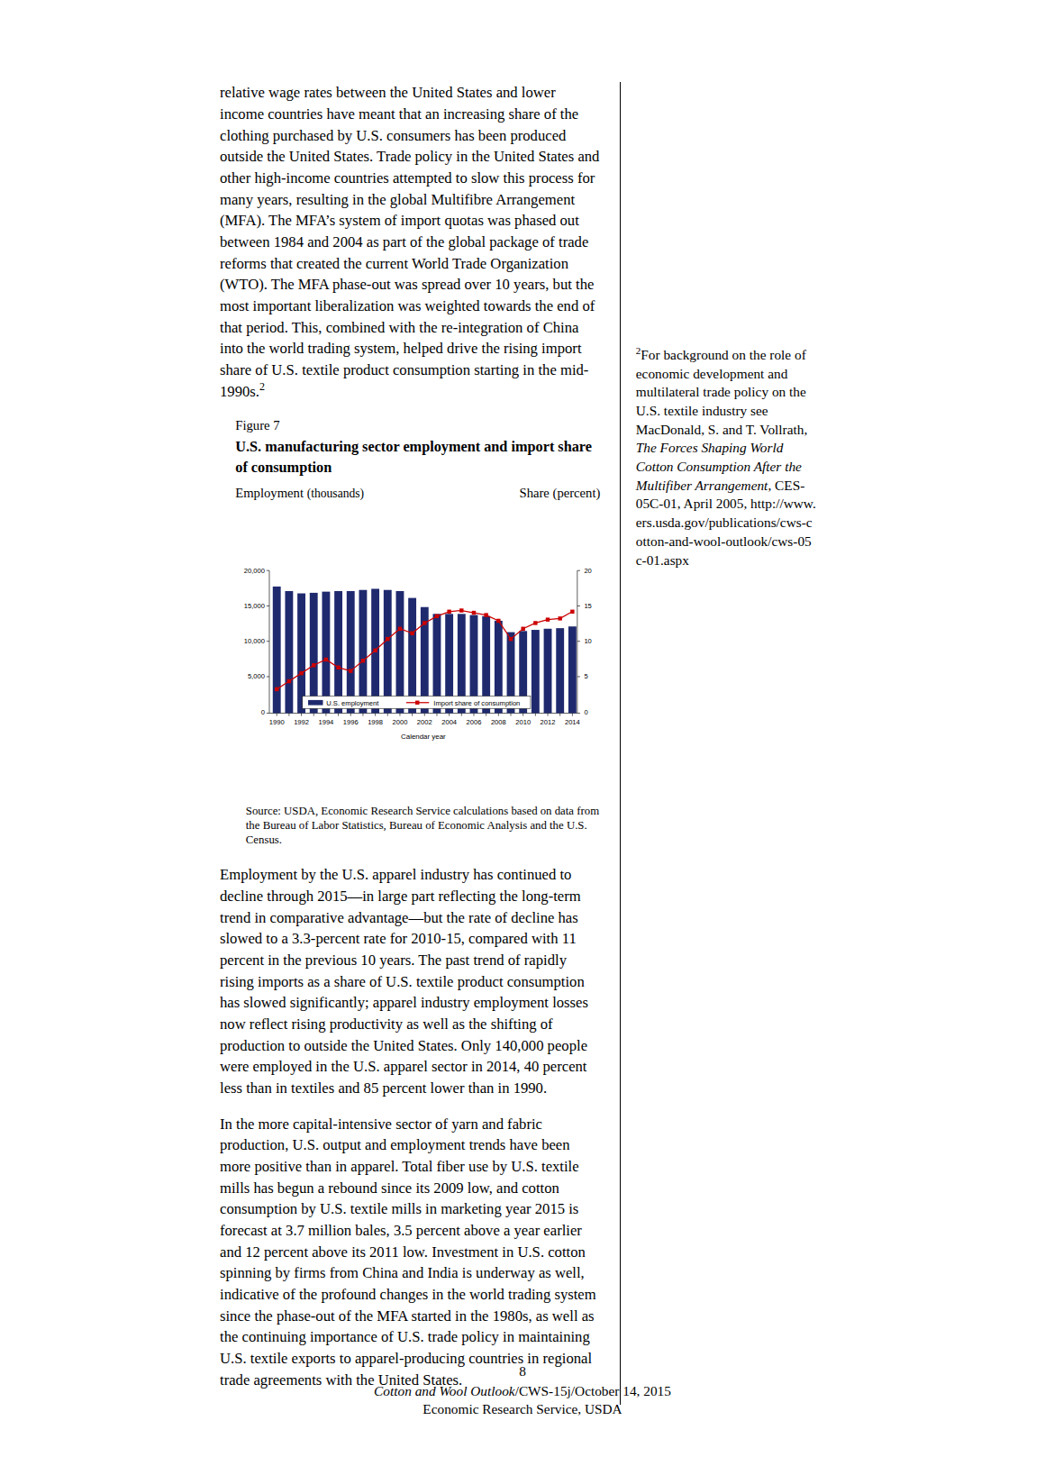relative wage rates between the United States and lower income countries have meant that an increasing share of the clothing purchased by U.S. consumers has been produced outside the United States. Trade policy in the United States and other high-income countries attempted to slow this process for many years, resulting in the global Multifibre Arrangement (MFA). The MFA’s system of import quotas was phased out between 1984 and 2004 as part of the global package of trade reforms that created the current World Trade Organization (WTO). The MFA phase-out was spread over 10 years, but the most important liberalization was weighted towards the end of that period. This, combined with the re-integration of China into the world trading system, helped drive the rising import share of U.S. textile product consumption starting in the mid-1990s.2
Figure 7
U.S. manufacturing sector employment and import share of consumption
Employment (thousands) Share (percent)
20,000 15,000 10,000 5,000 0 20 15 10 5 0 U.S. employment Import share of consumption 1990 1992 1994 1996 1998 2000 2002 2004 2006 2008 2010 2012 2014 Calendar year
Source: USDA, Economic Research Service calculations based on data from the Bureau of Labor Statistics, Bureau of Economic Analysis and the U.S. Census.
Employment by the U.S. apparel industry has continued to decline through 2015—in large part reflecting the long-term trend in comparative advantage—but the rate of decline has slowed to a 3.3-percent rate for 2010-15, compared with 11 percent in the previous 10 years. The past trend of rapidly rising imports as a share of U.S. textile product consumption has slowed significantly; apparel industry employment losses now reflect rising productivity as well as the shifting of production to outside the United States. Only 140,000 people were employed in the U.S. apparel sector in 2014, 40 percent less than in textiles and 85 percent lower than in 1990.
In the more capital-intensive sector of yarn and fabric production, U.S. output and employment trends have been more positive than in apparel. Total fiber use by U.S. textile mills has begun a rebound since its 2009 low, and cotton consumption by U.S. textile mills in marketing year 2015 is forecast at 3.7 million bales, 3.5 percent above a year earlier and 12 percent above its 2011 low. Investment in U.S. cotton spinning by firms from China and India is underway as well, indicative of the profound changes in the world trading system since the phase-out of the MFA started in the 1980s, as well as the continuing importance of U.S. trade policy in maintaining U.S. textile exports to apparel-producing countries in regional trade agreements with the United States.
2 For background on the role of economic development and multilateral trade policy on the U.S. textile industry see MacDonald, S. and T. Vollrath, The Forces Shaping World Cotton Consumption After the Multifiber Arrangement, CES-05C-01, April 2005, http://www.ers.usda.gov/publications/cws-cotton-and-wool-outlook/cws-05c-01.aspx
8
Cotton and Wool Outlook/CWS-15j/October 14, 2015
Economic Research Service, USDA